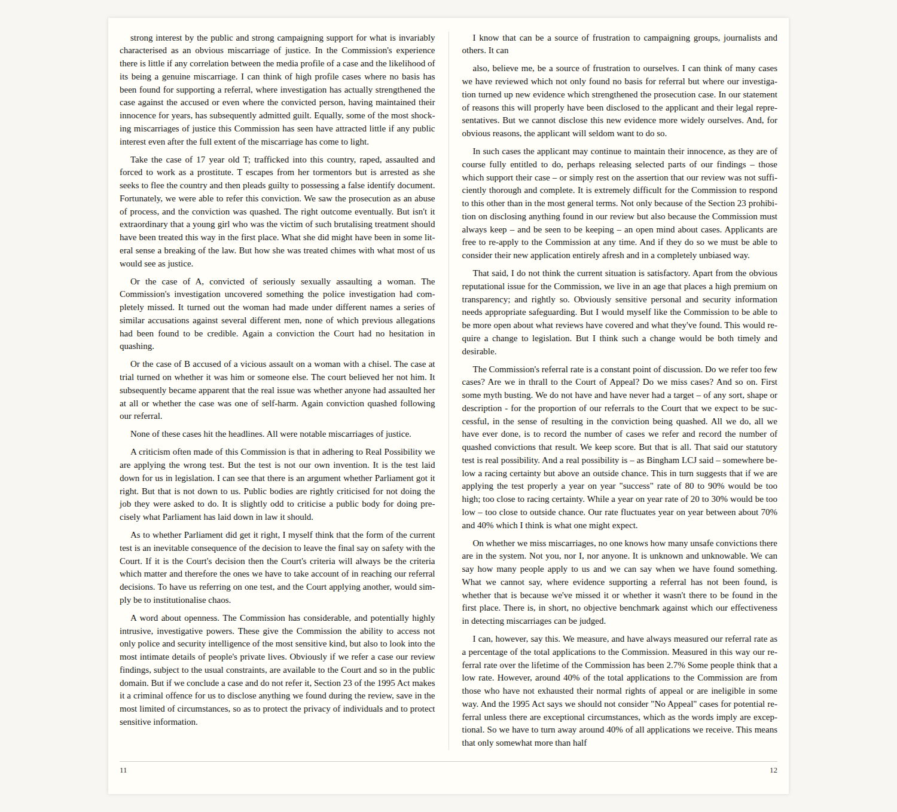strong interest by the public and strong campaigning support for what is invariably characterised as an obvious miscarriage of justice. In the Commission's experience there is little if any correlation between the media profile of a case and the likelihood of its being a genuine miscarriage. I can think of high profile cases where no basis has been found for supporting a referral, where investigation has actually strengthened the case against the accused or even where the convicted person, having maintained their innocence for years, has subsequently admitted guilt. Equally, some of the most shocking miscarriages of justice this Commission has seen have attracted little if any public interest even after the full extent of the miscarriage has come to light.
Take the case of 17 year old T; trafficked into this country, raped, assaulted and forced to work as a prostitute. T escapes from her tormentors but is arrested as she seeks to flee the country and then pleads guilty to possessing a false identify document. Fortunately, we were able to refer this conviction. We saw the prosecution as an abuse of process, and the conviction was quashed. The right outcome eventually. But isn't it extraordinary that a young girl who was the victim of such brutalising treatment should have been treated this way in the first place. What she did might have been in some literal sense a breaking of the law. But how she was treated chimes with what most of us would see as justice.
Or the case of A, convicted of seriously sexually assaulting a woman. The Commission's investigation uncovered something the police investigation had completely missed. It turned out the woman had made under different names a series of similar accusations against several different men, none of which previous allegations had been found to be credible. Again a conviction the Court had no hesitation in quashing.
Or the case of B accused of a vicious assault on a woman with a chisel. The case at trial turned on whether it was him or someone else. The court believed her not him. It subsequently became apparent that the real issue was whether anyone had assaulted her at all or whether the case was one of self-harm. Again conviction quashed following our referral.
None of these cases hit the headlines. All were notable miscarriages of justice.
A criticism often made of this Commission is that in adhering to Real Possibility we are applying the wrong test. But the test is not our own invention. It is the test laid down for us in legislation. I can see that there is an argument whether Parliament got it right. But that is not down to us. Public bodies are rightly criticised for not doing the job they were asked to do. It is slightly odd to criticise a public body for doing precisely what Parliament has laid down in law it should.
As to whether Parliament did get it right, I myself think that the form of the current test is an inevitable consequence of the decision to leave the final say on safety with the Court. If it is the Court's decision then the Court's criteria will always be the criteria which matter and therefore the ones we have to take account of in reaching our referral decisions. To have us referring on one test, and the Court applying another, would simply be to institutionalise chaos.
A word about openness. The Commission has considerable, and potentially highly intrusive, investigative powers. These give the Commission the ability to access not only police and security intelligence of the most sensitive kind, but also to look into the most intimate details of people's private lives. Obviously if we refer a case our review findings, subject to the usual constraints, are available to the Court and so in the public domain. But if we conclude a case and do not refer it, Section 23 of the 1995 Act makes it a criminal offence for us to disclose anything we found during the review, save in the most limited of circumstances, so as to protect the privacy of individuals and to protect sensitive information.
I know that can be a source of frustration to campaigning groups, journalists and others. It can
also, believe me, be a source of frustration to ourselves. I can think of many cases we have reviewed which not only found no basis for referral but where our investigation turned up new evidence which strengthened the prosecution case. In our statement of reasons this will properly have been disclosed to the applicant and their legal representatives. But we cannot disclose this new evidence more widely ourselves. And, for obvious reasons, the applicant will seldom want to do so.
In such cases the applicant may continue to maintain their innocence, as they are of course fully entitled to do, perhaps releasing selected parts of our findings – those which support their case – or simply rest on the assertion that our review was not sufficiently thorough and complete. It is extremely difficult for the Commission to respond to this other than in the most general terms. Not only because of the Section 23 prohibition on disclosing anything found in our review but also because the Commission must always keep – and be seen to be keeping – an open mind about cases. Applicants are free to re-apply to the Commission at any time. And if they do so we must be able to consider their new application entirely afresh and in a completely unbiased way.
That said, I do not think the current situation is satisfactory. Apart from the obvious reputational issue for the Commission, we live in an age that places a high premium on transparency; and rightly so. Obviously sensitive personal and security information needs appropriate safeguarding. But I would myself like the Commission to be able to be more open about what reviews have covered and what they've found. This would require a change to legislation. But I think such a change would be both timely and desirable.
The Commission's referral rate is a constant point of discussion. Do we refer too few cases? Are we in thrall to the Court of Appeal? Do we miss cases? And so on. First some myth busting. We do not have and have never had a target – of any sort, shape or description - for the proportion of our referrals to the Court that we expect to be successful, in the sense of resulting in the conviction being quashed. All we do, all we have ever done, is to record the number of cases we refer and record the number of quashed convictions that result. We keep score. But that is all. That said our statutory test is real possibility. And a real possibility is – as Bingham LCJ said – somewhere below a racing certainty but above an outside chance. This in turn suggests that if we are applying the test properly a year on year "success" rate of 80 to 90% would be too high; too close to racing certainty. While a year on year rate of 20 to 30% would be too low – too close to outside chance. Our rate fluctuates year on year between about 70% and 40% which I think is what one might expect.
On whether we miss miscarriages, no one knows how many unsafe convictions there are in the system. Not you, nor I, nor anyone. It is unknown and unknowable. We can say how many people apply to us and we can say when we have found something. What we cannot say, where evidence supporting a referral has not been found, is whether that is because we've missed it or whether it wasn't there to be found in the first place. There is, in short, no objective benchmark against which our effectiveness in detecting miscarriages can be judged.
I can, however, say this. We measure, and have always measured our referral rate as a percentage of the total applications to the Commission. Measured in this way our referral rate over the lifetime of the Commission has been 2.7% Some people think that a low rate. However, around 40% of the total applications to the Commission are from those who have not exhausted their normal rights of appeal or are ineligible in some way. And the 1995 Act says we should not consider "No Appeal" cases for potential referral unless there are exceptional circumstances, which as the words imply are exceptional. So we have to turn away around 40% of all applications we receive. This means that only somewhat more than half
11 12